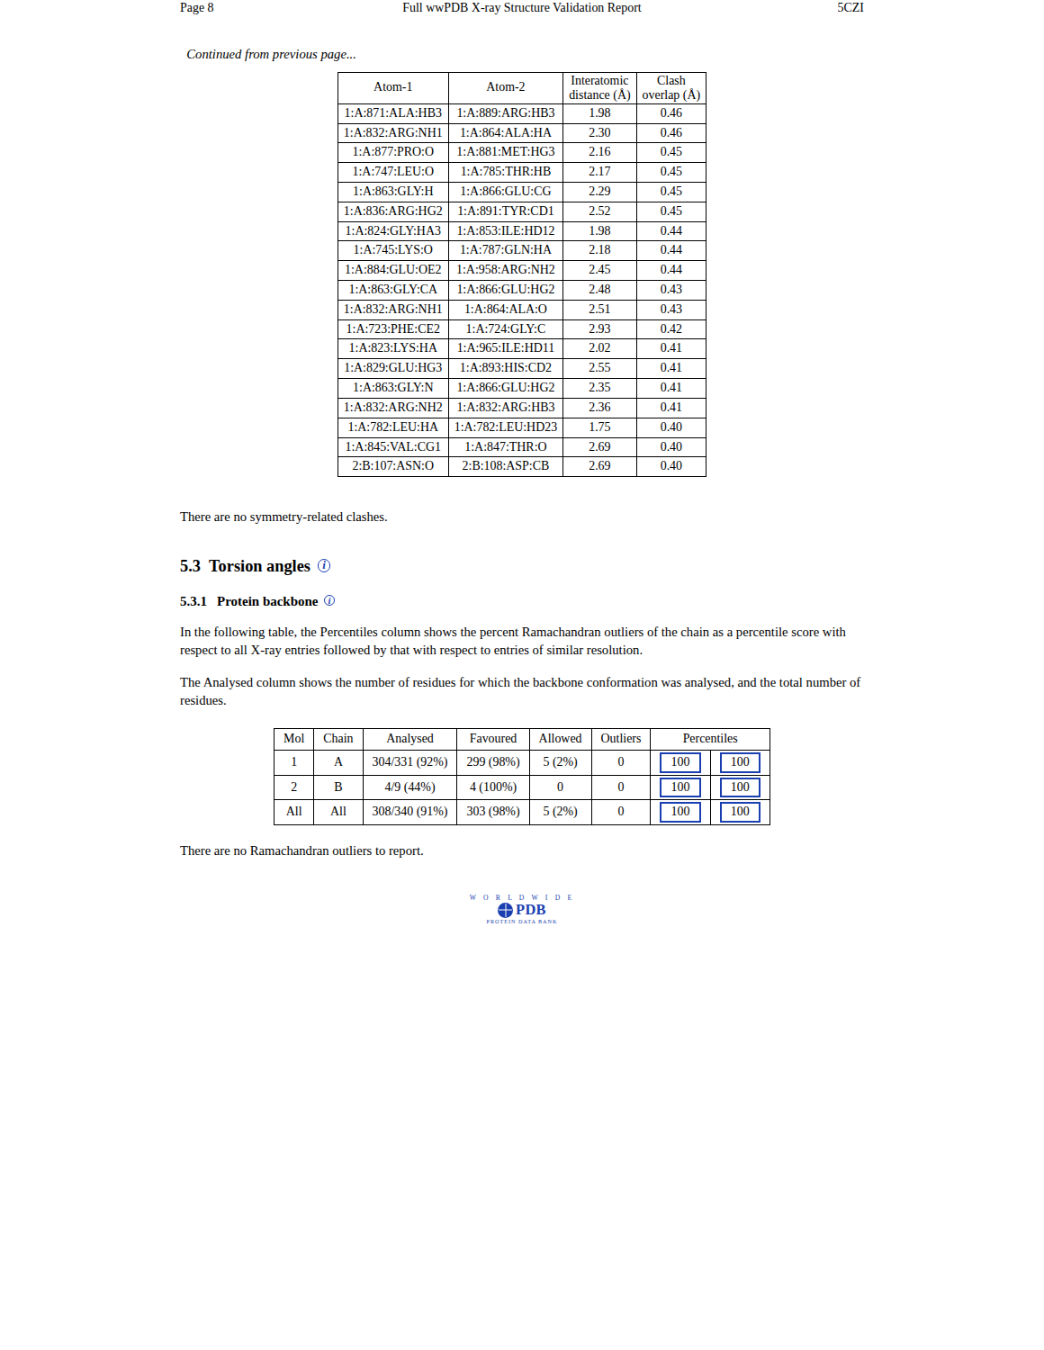Page 8
Full wwPDB X-ray Structure Validation Report
5CZI
Continued from previous page...
| Atom-1 | Atom-2 | Interatomic distance (Å) | Clash overlap (Å) |
| --- | --- | --- | --- |
| 1:A:871:ALA:HB3 | 1:A:889:ARG:HB3 | 1.98 | 0.46 |
| 1:A:832:ARG:NH1 | 1:A:864:ALA:HA | 2.30 | 0.46 |
| 1:A:877:PRO:O | 1:A:881:MET:HG3 | 2.16 | 0.45 |
| 1:A:747:LEU:O | 1:A:785:THR:HB | 2.17 | 0.45 |
| 1:A:863:GLY:H | 1:A:866:GLU:CG | 2.29 | 0.45 |
| 1:A:836:ARG:HG2 | 1:A:891:TYR:CD1 | 2.52 | 0.45 |
| 1:A:824:GLY:HA3 | 1:A:853:ILE:HD12 | 1.98 | 0.44 |
| 1:A:745:LYS:O | 1:A:787:GLN:HA | 2.18 | 0.44 |
| 1:A:884:GLU:OE2 | 1:A:958:ARG:NH2 | 2.45 | 0.44 |
| 1:A:863:GLY:CA | 1:A:866:GLU:HG2 | 2.48 | 0.43 |
| 1:A:832:ARG:NH1 | 1:A:864:ALA:O | 2.51 | 0.43 |
| 1:A:723:PHE:CE2 | 1:A:724:GLY:C | 2.93 | 0.42 |
| 1:A:823:LYS:HA | 1:A:965:ILE:HD11 | 2.02 | 0.41 |
| 1:A:829:GLU:HG3 | 1:A:893:HIS:CD2 | 2.55 | 0.41 |
| 1:A:863:GLY:N | 1:A:866:GLU:HG2 | 2.35 | 0.41 |
| 1:A:832:ARG:NH2 | 1:A:832:ARG:HB3 | 2.36 | 0.41 |
| 1:A:782:LEU:HA | 1:A:782:LEU:HD23 | 1.75 | 0.40 |
| 1:A:845:VAL:CG1 | 1:A:847:THR:O | 2.69 | 0.40 |
| 2:B:107:ASN:O | 2:B:108:ASP:CB | 2.69 | 0.40 |
There are no symmetry-related clashes.
5.3 Torsion angles i
5.3.1 Protein backbone i
In the following table, the Percentiles column shows the percent Ramachandran outliers of the chain as a percentile score with respect to all X-ray entries followed by that with respect to entries of similar resolution.
The Analysed column shows the number of residues for which the backbone conformation was analysed, and the total number of residues.
| Mol | Chain | Analysed | Favoured | Allowed | Outliers | Percentiles |
| --- | --- | --- | --- | --- | --- | --- |
| 1 | A | 304/331 (92%) | 299 (98%) | 5 (2%) | 0 | 100 | 100 |
| 2 | B | 4/9 (44%) | 4 (100%) | 0 | 0 | 100 | 100 |
| All | All | 308/340 (91%) | 303 (98%) | 5 (2%) | 0 | 100 | 100 |
There are no Ramachandran outliers to report.
W O R L D W I D E
PDB
PROTEIN DATA BANK